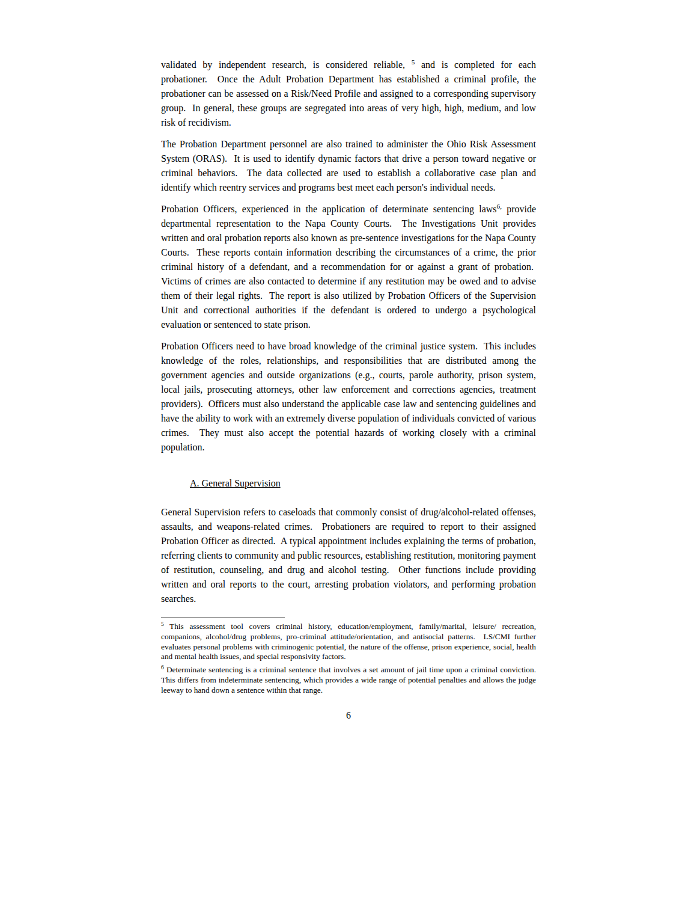validated by independent research, is considered reliable, 5 and is completed for each probationer. Once the Adult Probation Department has established a criminal profile, the probationer can be assessed on a Risk/Need Profile and assigned to a corresponding supervisory group. In general, these groups are segregated into areas of very high, high, medium, and low risk of recidivism.
The Probation Department personnel are also trained to administer the Ohio Risk Assessment System (ORAS). It is used to identify dynamic factors that drive a person toward negative or criminal behaviors. The data collected are used to establish a collaborative case plan and identify which reentry services and programs best meet each person's individual needs.
Probation Officers, experienced in the application of determinate sentencing laws6, provide departmental representation to the Napa County Courts. The Investigations Unit provides written and oral probation reports also known as pre-sentence investigations for the Napa County Courts. These reports contain information describing the circumstances of a crime, the prior criminal history of a defendant, and a recommendation for or against a grant of probation. Victims of crimes are also contacted to determine if any restitution may be owed and to advise them of their legal rights. The report is also utilized by Probation Officers of the Supervision Unit and correctional authorities if the defendant is ordered to undergo a psychological evaluation or sentenced to state prison.
Probation Officers need to have broad knowledge of the criminal justice system. This includes knowledge of the roles, relationships, and responsibilities that are distributed among the government agencies and outside organizations (e.g., courts, parole authority, prison system, local jails, prosecuting attorneys, other law enforcement and corrections agencies, treatment providers). Officers must also understand the applicable case law and sentencing guidelines and have the ability to work with an extremely diverse population of individuals convicted of various crimes. They must also accept the potential hazards of working closely with a criminal population.
A. General Supervision
General Supervision refers to caseloads that commonly consist of drug/alcohol-related offenses, assaults, and weapons-related crimes. Probationers are required to report to their assigned Probation Officer as directed. A typical appointment includes explaining the terms of probation, referring clients to community and public resources, establishing restitution, monitoring payment of restitution, counseling, and drug and alcohol testing. Other functions include providing written and oral reports to the court, arresting probation violators, and performing probation searches.
5 This assessment tool covers criminal history, education/employment, family/marital, leisure/ recreation, companions, alcohol/drug problems, pro-criminal attitude/orientation, and antisocial patterns. LS/CMI further evaluates personal problems with criminogenic potential, the nature of the offense, prison experience, social, health and mental health issues, and special responsivity factors.
6 Determinate sentencing is a criminal sentence that involves a set amount of jail time upon a criminal conviction. This differs from indeterminate sentencing, which provides a wide range of potential penalties and allows the judge leeway to hand down a sentence within that range.
6